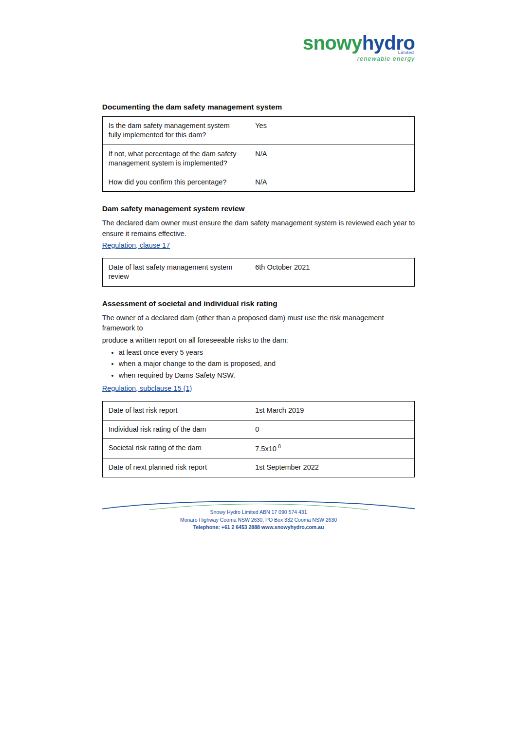snowy hydro
Limited
renewable energy
Documenting the dam safety management system
| Is the dam safety management system fully implemented for this dam? | Yes |
| If not, what percentage of the dam safety management system is implemented? | N/A |
| How did you confirm this percentage? | N/A |
Dam safety management system review
The declared dam owner must ensure the dam safety management system is reviewed each year to ensure it remains effective.
Regulation, clause 17
| Date of last safety management system review | 6th October 2021 |
Assessment of societal and individual risk rating
The owner of a declared dam (other than a proposed dam) must use the risk management framework to
produce a written report on all foreseeable risks to the dam:
at least once every 5 years
when a major change to the dam is proposed, and
when required by Dams Safety NSW.
Regulation, subclause 15 (1)
| Date of last risk report | 1st March 2019 |
| Individual risk rating of the dam | 0 |
| Societal risk rating of the dam | 7.5x10 -8 |
| Date of next planned risk report | 1st September 2022 |
Snowy Hydro Limited ABN 17 090 574 431
Monaro Highway Cooma NSW 2630, PO Box 332 Cooma NSW 2630
Telephone: +61 2 6453 2888 www.snowyhydro.com.au